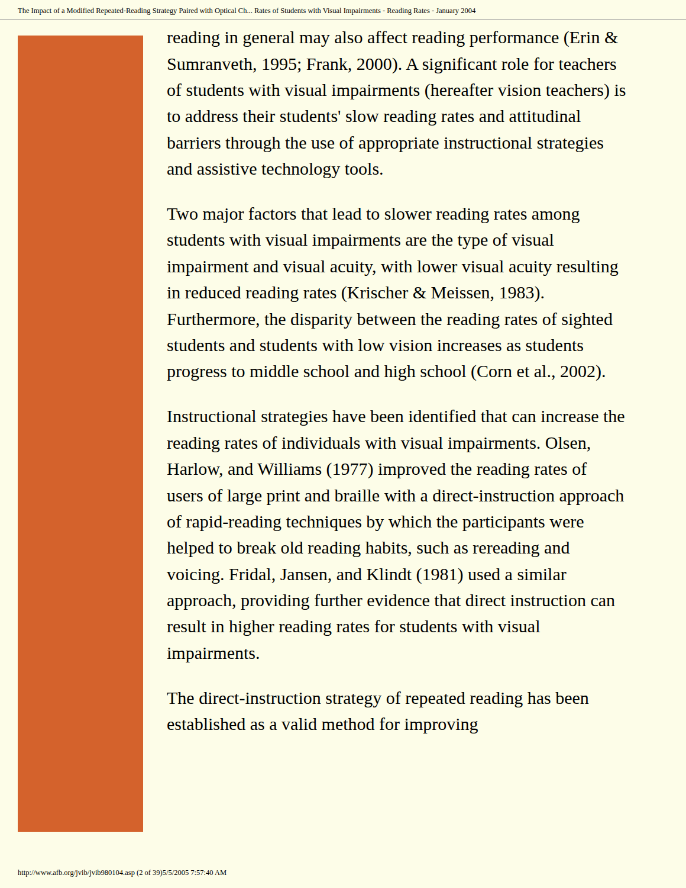The Impact of a Modified Repeated-Reading Strategy Paired with Optical Ch... Rates of Students with Visual Impairments - Reading Rates - January 2004
reading in general may also affect reading performance (Erin & Sumranveth, 1995; Frank, 2000). A significant role for teachers of students with visual impairments (hereafter vision teachers) is to address their students' slow reading rates and attitudinal barriers through the use of appropriate instructional strategies and assistive technology tools.
Two major factors that lead to slower reading rates among students with visual impairments are the type of visual impairment and visual acuity, with lower visual acuity resulting in reduced reading rates (Krischer & Meissen, 1983). Furthermore, the disparity between the reading rates of sighted students and students with low vision increases as students progress to middle school and high school (Corn et al., 2002).
Instructional strategies have been identified that can increase the reading rates of individuals with visual impairments. Olsen, Harlow, and Williams (1977) improved the reading rates of users of large print and braille with a direct-instruction approach of rapid-reading techniques by which the participants were helped to break old reading habits, such as rereading and voicing. Fridal, Jansen, and Klindt (1981) used a similar approach, providing further evidence that direct instruction can result in higher reading rates for students with visual impairments.
The direct-instruction strategy of repeated reading has been established as a valid method for improving
http://www.afb.org/jvib/jvib980104.asp (2 of 39)5/5/2005 7:57:40 AM